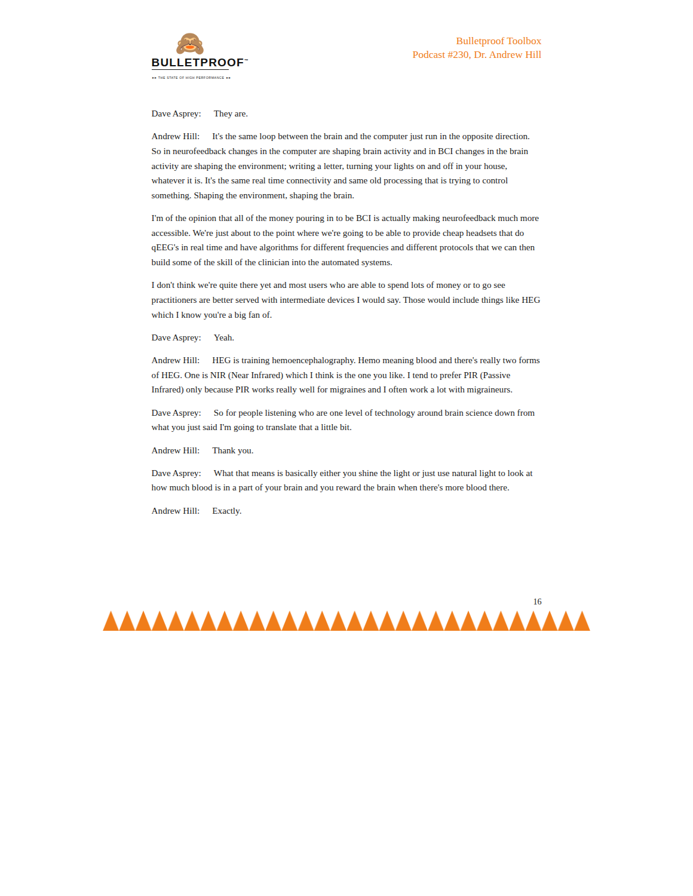🙈 BULLETPROOF™
➤➤ THE STATE OF HIGH PERFORMANCE ➤➤
Bulletproof Toolbox Podcast #230, Dr. Andrew Hill
Dave Asprey: They are.
Andrew Hill: It's the same loop between the brain and the computer just run in the opposite direction. So in neurofeedback changes in the computer are shaping brain activity and in BCI changes in the brain activity are shaping the environment; writing a letter, turning your lights on and off in your house, whatever it is. It's the same real time connectivity and same old processing that is trying to control something. Shaping the environment, shaping the brain.
I'm of the opinion that all of the money pouring in to be BCI is actually making neurofeedback much more accessible. We're just about to the point where we're going to be able to provide cheap headsets that do qEEG's in real time and have algorithms for different frequencies and different protocols that we can then build some of the skill of the clinician into the automated systems.
I don't think we're quite there yet and most users who are able to spend lots of money or to go see practitioners are better served with intermediate devices I would say. Those would include things like HEG which I know you're a big fan of.
Dave Asprey: Yeah.
Andrew Hill: HEG is training hemoencephalography. Hemo meaning blood and there's really two forms of HEG. One is NIR (Near Infrared) which I think is the one you like. I tend to prefer PIR (Passive Infrared) only because PIR works really well for migraines and I often work a lot with migraineurs.
Dave Asprey: So for people listening who are one level of technology around brain science down from what you just said I'm going to translate that a little bit.
Andrew Hill: Thank you.
Dave Asprey: What that means is basically either you shine the light or just use natural light to look at how much blood is in a part of your brain and you reward the brain when there's more blood there.
Andrew Hill: Exactly.
16